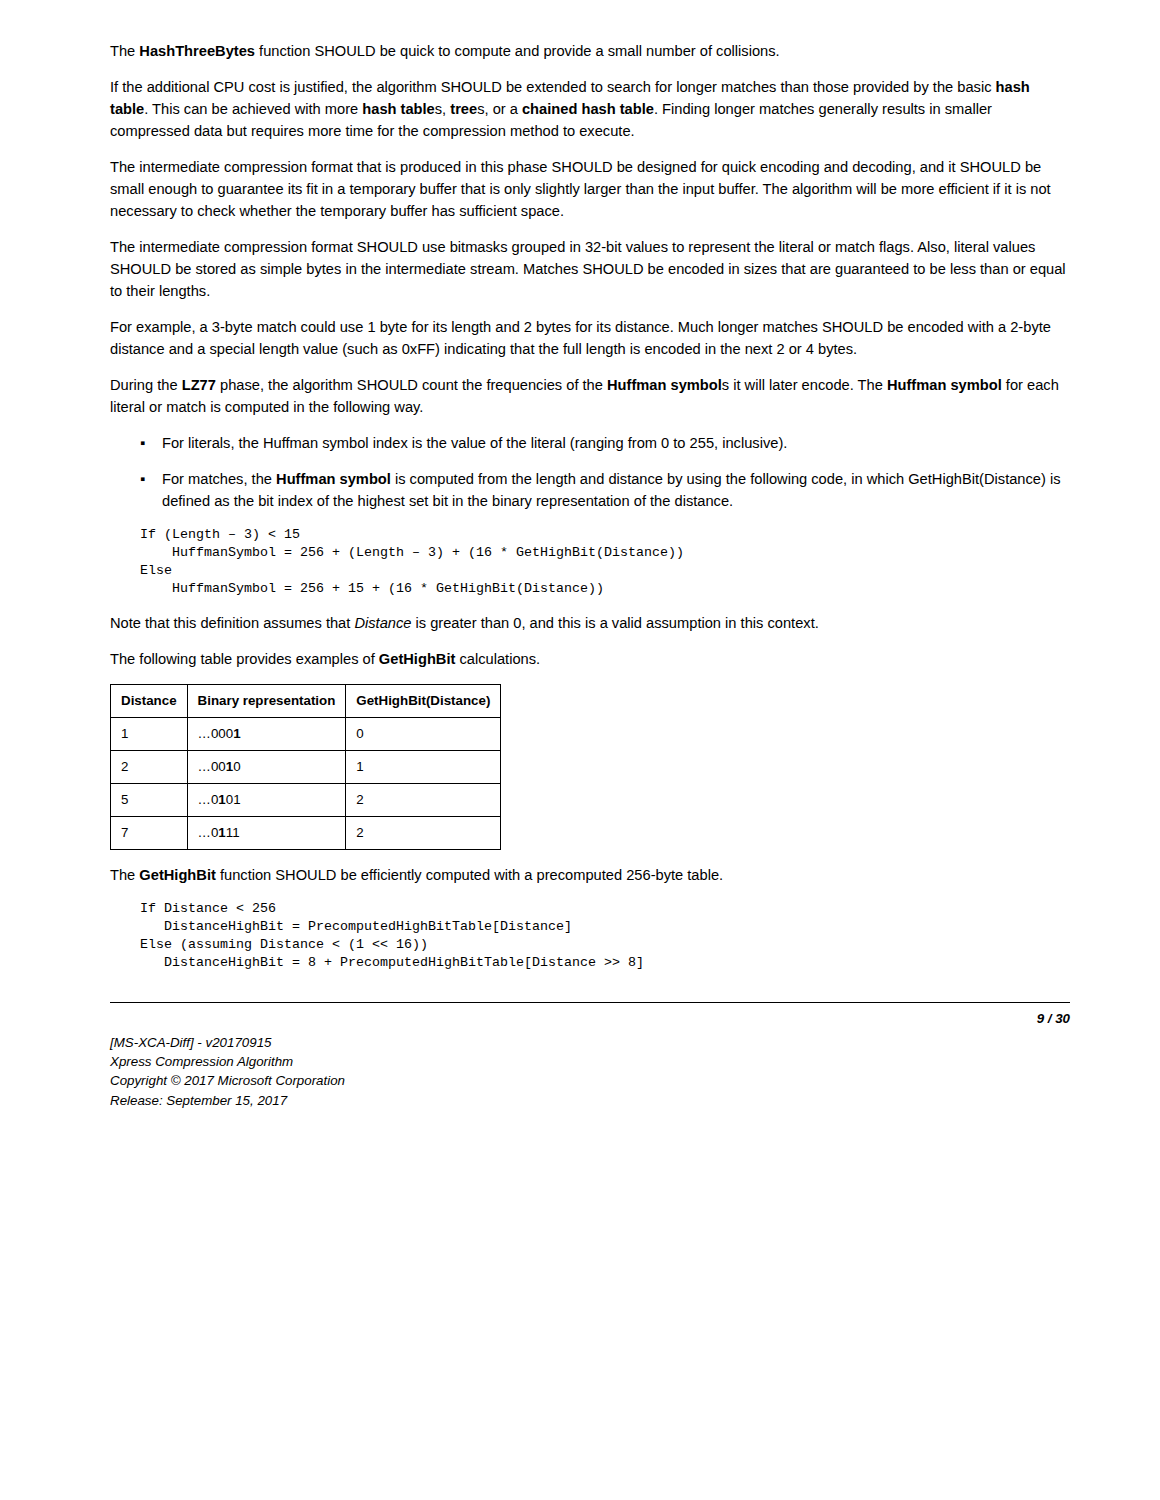The HashThreeBytes function SHOULD be quick to compute and provide a small number of collisions.
If the additional CPU cost is justified, the algorithm SHOULD be extended to search for longer matches than those provided by the basic hash table. This can be achieved with more hash tables, trees, or a chained hash table. Finding longer matches generally results in smaller compressed data but requires more time for the compression method to execute.
The intermediate compression format that is produced in this phase SHOULD be designed for quick encoding and decoding, and it SHOULD be small enough to guarantee its fit in a temporary buffer that is only slightly larger than the input buffer. The algorithm will be more efficient if it is not necessary to check whether the temporary buffer has sufficient space.
The intermediate compression format SHOULD use bitmasks grouped in 32-bit values to represent the literal or match flags. Also, literal values SHOULD be stored as simple bytes in the intermediate stream. Matches SHOULD be encoded in sizes that are guaranteed to be less than or equal to their lengths.
For example, a 3-byte match could use 1 byte for its length and 2 bytes for its distance. Much longer matches SHOULD be encoded with a 2-byte distance and a special length value (such as 0xFF) indicating that the full length is encoded in the next 2 or 4 bytes.
During the LZ77 phase, the algorithm SHOULD count the frequencies of the Huffman symbols it will later encode. The Huffman symbol for each literal or match is computed in the following way.
For literals, the Huffman symbol index is the value of the literal (ranging from 0 to 255, inclusive).
For matches, the Huffman symbol is computed from the length and distance by using the following code, in which GetHighBit(Distance) is defined as the bit index of the highest set bit in the binary representation of the distance.
If (Length – 3) < 15
    HuffmanSymbol = 256 + (Length – 3) + (16 * GetHighBit(Distance))
Else
    HuffmanSymbol = 256 + 15 + (16 * GetHighBit(Distance))
Note that this definition assumes that Distance is greater than 0, and this is a valid assumption in this context.
The following table provides examples of GetHighBit calculations.
| Distance | Binary representation | GetHighBit(Distance) |
| --- | --- | --- |
| 1 | …000 1 | 0 |
| 2 | …00 1 0 | 1 |
| 5 | …0 1 01 | 2 |
| 7 | …0 1 11 | 2 |
The GetHighBit function SHOULD be efficiently computed with a precomputed 256-byte table.
If Distance < 256
   DistanceHighBit = PrecomputedHighBitTable[Distance]
Else (assuming Distance < (1 << 16))
   DistanceHighBit = 8 + PrecomputedHighBitTable[Distance >> 8]
9 / 30
[MS-XCA-Diff] - v20170915
Xpress Compression Algorithm
Copyright © 2017 Microsoft Corporation
Release: September 15, 2017